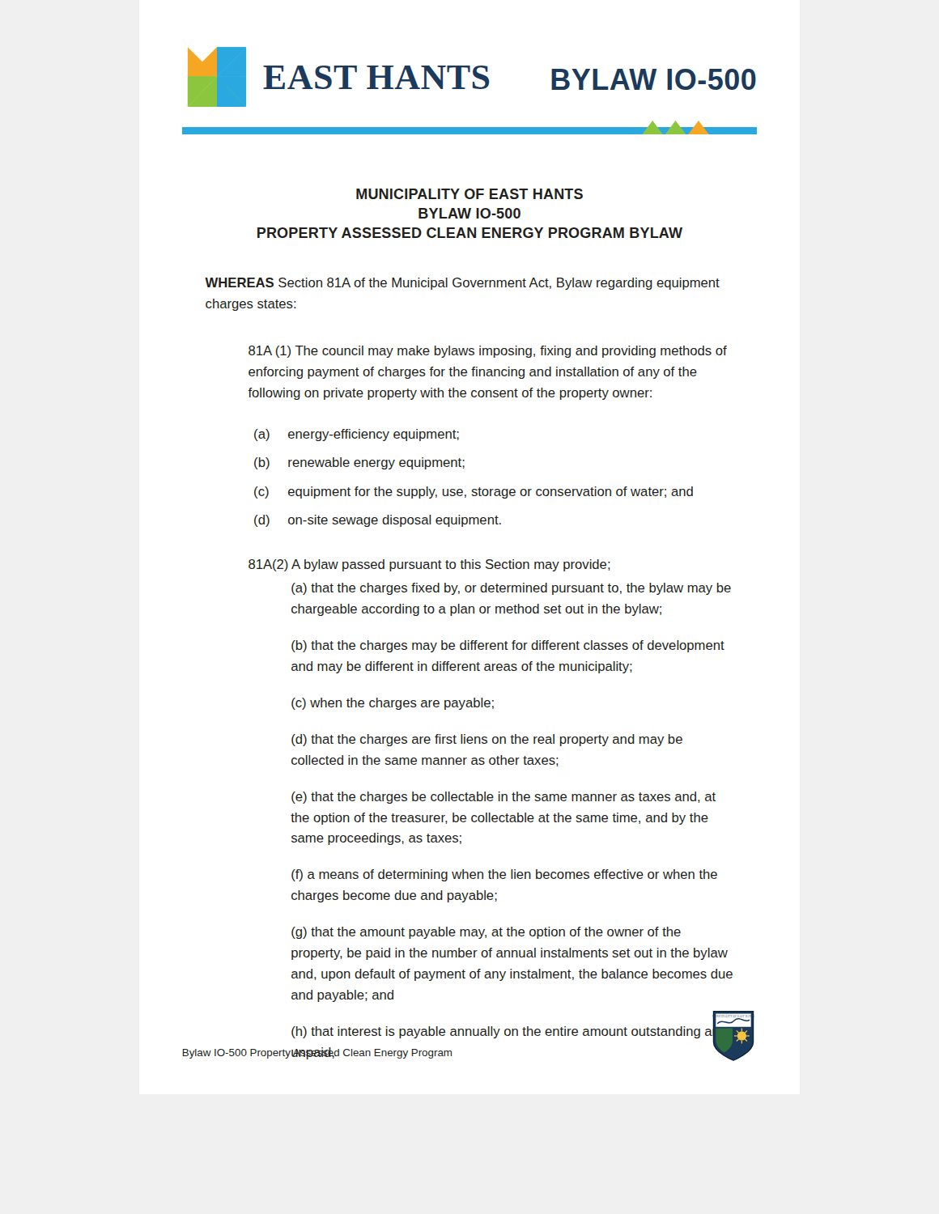EAST HANTS
BYLAW IO-500
MUNICIPALITY OF EAST HANTS BYLAW IO-500 PROPERTY ASSESSED CLEAN ENERGY PROGRAM BYLAW
WHEREAS Section 81A of the Municipal Government Act, Bylaw regarding equipment charges states:
81A (1) The council may make bylaws imposing, fixing and providing methods of enforcing payment of charges for the financing and installation of any of the following on private property with the consent of the property owner:
(a) energy-efficiency equipment;
(b) renewable energy equipment;
(c) equipment for the supply, use, storage or conservation of water; and
(d) on-site sewage disposal equipment.
81A(2) A bylaw passed pursuant to this Section may provide;
(a) that the charges fixed by, or determined pursuant to, the bylaw may be chargeable according to a plan or method set out in the bylaw;
(b) that the charges may be different for different classes of development and may be different in different areas of the municipality;
(c) when the charges are payable;
(d) that the charges are first liens on the real property and may be collected in the same manner as other taxes;
(e) that the charges be collectable in the same manner as taxes and, at the option of the treasurer, be collectable at the same time, and by the same proceedings, as taxes;
(f) a means of determining when the lien becomes effective or when the charges become due and payable;
(g) that the amount payable may, at the option of the owner of the property, be paid in the number of annual instalments set out in the bylaw and, upon default of payment of any instalment, the balance becomes due and payable; and
(h) that interest is payable annually on the entire amount outstanding and unpaid,
Bylaw IO-500 Property Assessed Clean Energy Program
MUNICIPALITY OF EAST HANTS